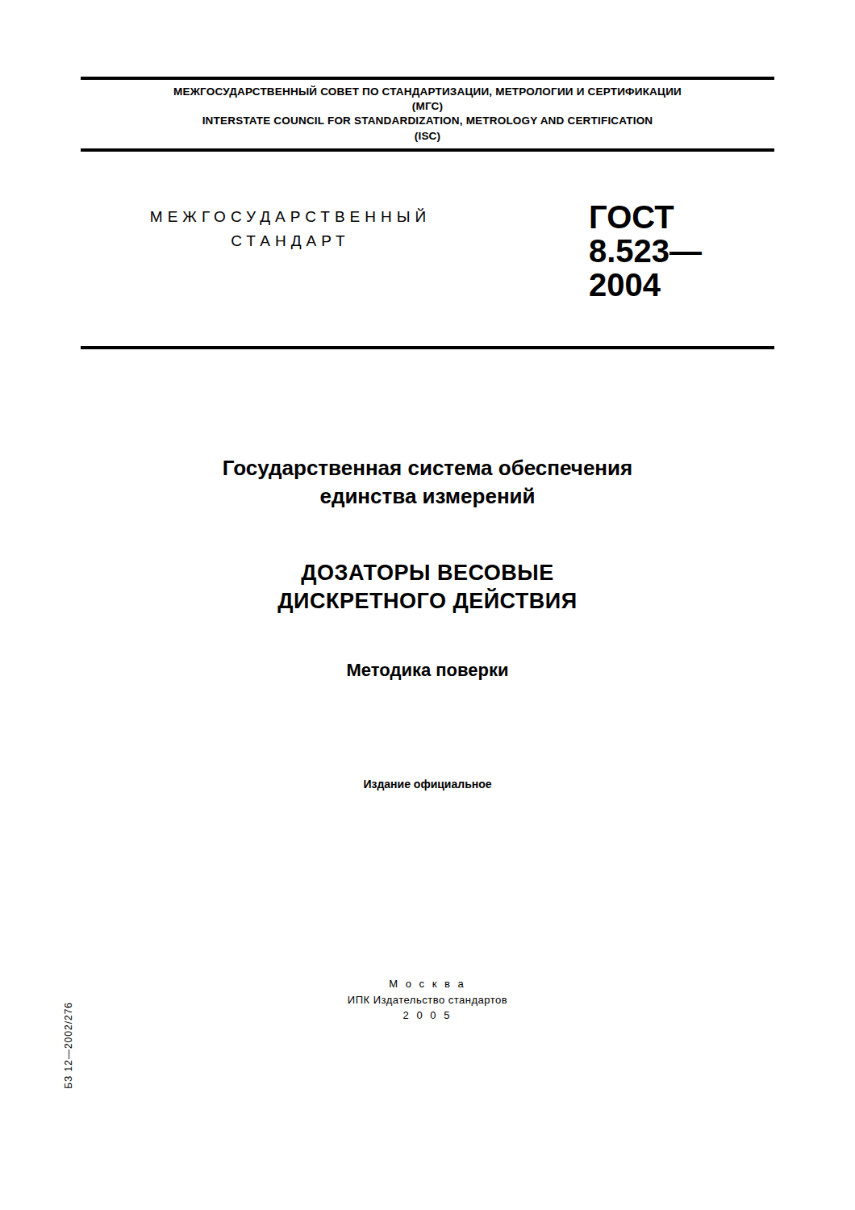БЗ 12—2002/276
МЕЖГОСУДАРСТВЕННЫЙ СОВЕТ ПО СТАНДАРТИЗАЦИИ, МЕТРОЛОГИИ И СЕРТИФИКАЦИИ
(МГС)
INTERSTATE COUNCIL FOR STANDARDIZATION, METROLOGY AND CERTIFICATION
(ISC)
МЕЖГОСУДАРСТВЕННЫЙ
СТАНДАРТ
ГОСТ 8.523— 2004
Государственная система обеспечения
единства измерений
ДОЗАТОРЫ ВЕСОВЫЕ
ДИСКРЕТНОГО ДЕЙСТВИЯ
Методика поверки
Издание официальное
М о с к в а
ИПК Издательство стандартов
2 0 0 5